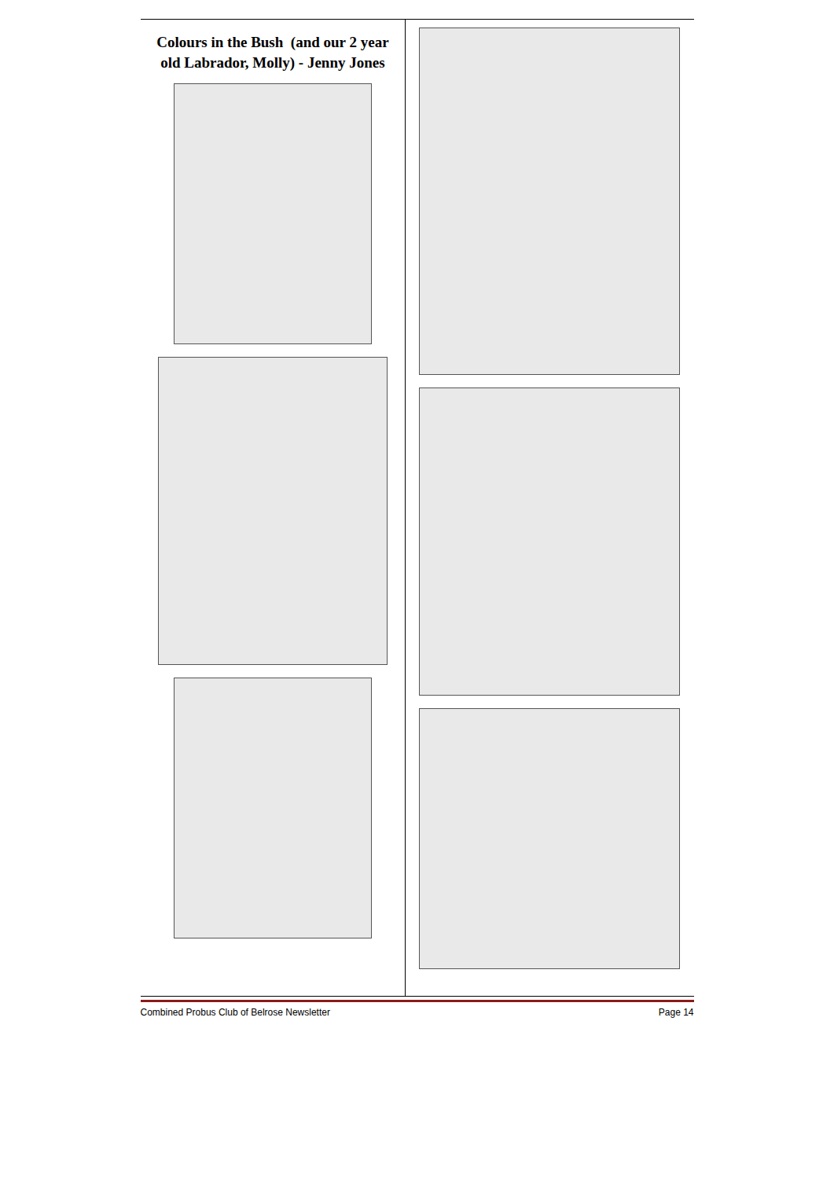Colours in the Bush (and our 2 year old Labrador, Molly) - Jenny Jones
Combined Probus Club of Belrose Newsletter Page 14